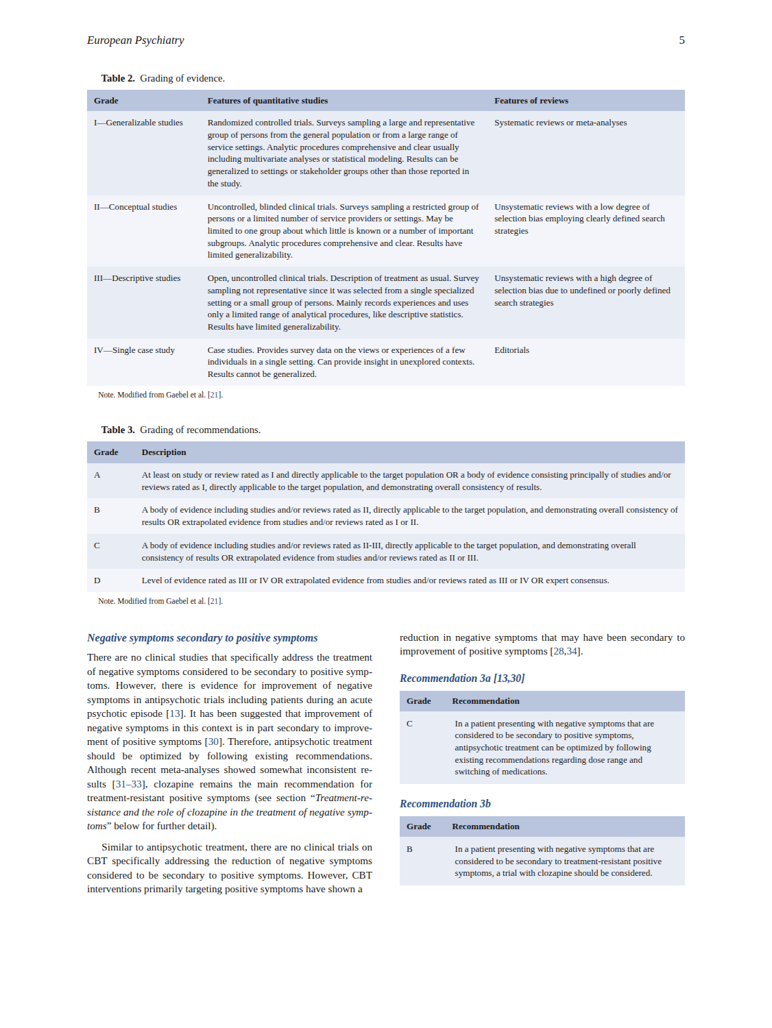European Psychiatry 5
Table 2. Grading of evidence.
| Grade | Features of quantitative studies | Features of reviews |
| --- | --- | --- |
| I—Generalizable studies | Randomized controlled trials. Surveys sampling a large and representative group of persons from the general population or from a large range of service settings. Analytic procedures comprehensive and clear usually including multivariate analyses or statistical modeling. Results can be generalized to settings or stakeholder groups other than those reported in the study. | Systematic reviews or meta-analyses |
| II—Conceptual studies | Uncontrolled, blinded clinical trials. Surveys sampling a restricted group of persons or a limited number of service providers or settings. May be limited to one group about which little is known or a number of important subgroups. Analytic procedures comprehensive and clear. Results have limited generalizability. | Unsystematic reviews with a low degree of selection bias employing clearly defined search strategies |
| III—Descriptive studies | Open, uncontrolled clinical trials. Description of treatment as usual. Survey sampling not representative since it was selected from a single specialized setting or a small group of persons. Mainly records experiences and uses only a limited range of analytical procedures, like descriptive statistics. Results have limited generalizability. | Unsystematic reviews with a high degree of selection bias due to undefined or poorly defined search strategies |
| IV—Single case study | Case studies. Provides survey data on the views or experiences of a few individuals in a single setting. Can provide insight in unexplored contexts. Results cannot be generalized. | Editorials |
Note. Modified from Gaebel et al. [21].
Table 3. Grading of recommendations.
| Grade | Description |
| --- | --- |
| A | At least on study or review rated as I and directly applicable to the target population OR a body of evidence consisting principally of studies and/or reviews rated as I, directly applicable to the target population, and demonstrating overall consistency of results. |
| B | A body of evidence including studies and/or reviews rated as II, directly applicable to the target population, and demonstrating overall consistency of results OR extrapolated evidence from studies and/or reviews rated as I or II. |
| C | A body of evidence including studies and/or reviews rated as II-III, directly applicable to the target population, and demonstrating overall consistency of results OR extrapolated evidence from studies and/or reviews rated as II or III. |
| D | Level of evidence rated as III or IV OR extrapolated evidence from studies and/or reviews rated as III or IV OR expert consensus. |
Note. Modified from Gaebel et al. [21].
Negative symptoms secondary to positive symptoms
There are no clinical studies that specifically address the treatment of negative symptoms considered to be secondary to positive symptoms. However, there is evidence for improvement of negative symptoms in antipsychotic trials including patients during an acute psychotic episode [13]. It has been suggested that improvement of negative symptoms in this context is in part secondary to improvement of positive symptoms [30]. Therefore, antipsychotic treatment should be optimized by following existing recommendations. Although recent meta-analyses showed somewhat inconsistent results [31–33], clozapine remains the main recommendation for treatment-resistant positive symptoms (see section “Treatment-resistance and the role of clozapine in the treatment of negative symptoms” below for further detail).
Similar to antipsychotic treatment, there are no clinical trials on CBT specifically addressing the reduction of negative symptoms considered to be secondary to positive symptoms. However, CBT interventions primarily targeting positive symptoms have shown a
reduction in negative symptoms that may have been secondary to improvement of positive symptoms [28,34].
Recommendation 3a [13,30]
| Grade | Recommendation |
| --- | --- |
| C | In a patient presenting with negative symptoms that are considered to be secondary to positive symptoms, antipsychotic treatment can be optimized by following existing recommendations regarding dose range and switching of medications. |
Recommendation 3b
| Grade | Recommendation |
| --- | --- |
| B | In a patient presenting with negative symptoms that are considered to be secondary to treatment-resistant positive symptoms, a trial with clozapine should be considered. |